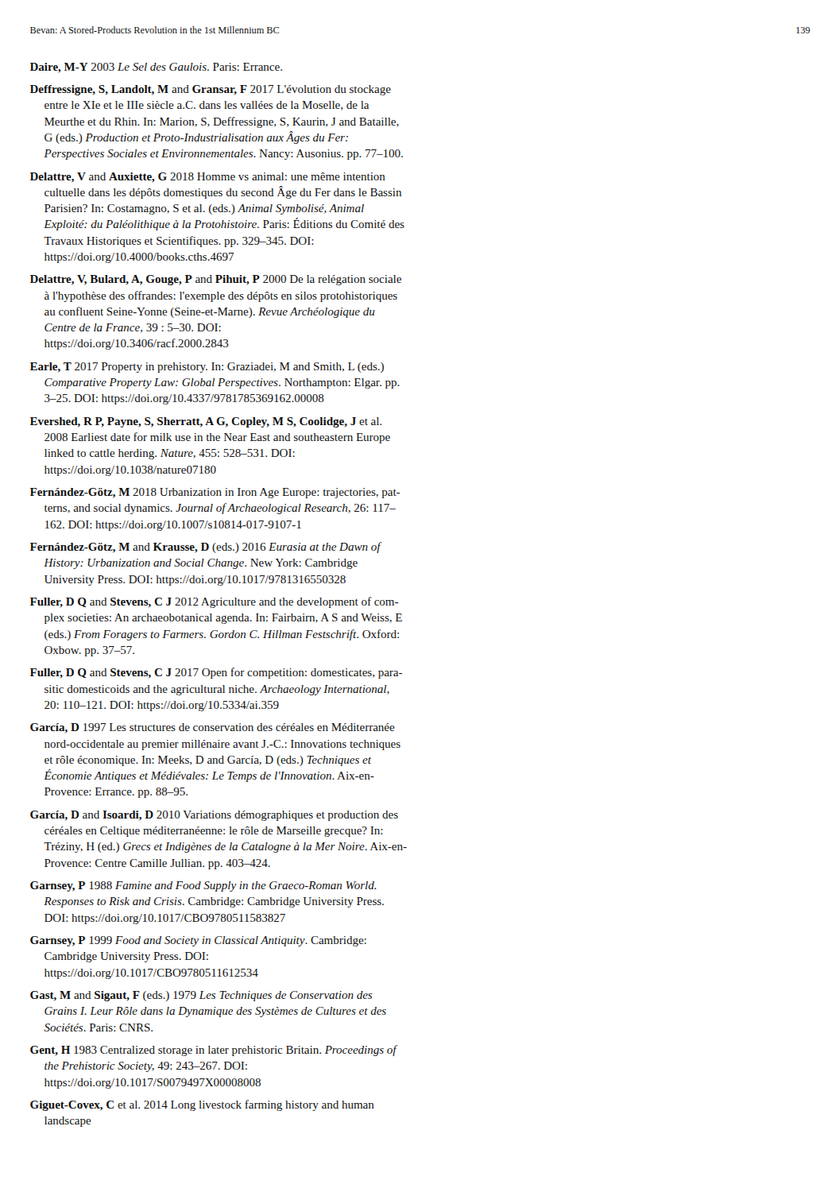Bevan: A Stored-Products Revolution in the 1st Millennium BC 139
Daire, M-Y 2003 Le Sel des Gaulois. Paris: Errance.
Deffressigne, S, Landolt, M and Gransar, F 2017 L'évolution du stockage entre le XIe et le IIIe siècle a.C. dans les vallées de la Moselle, de la Meurthe et du Rhin. In: Marion, S, Deffressigne, S, Kaurin, J and Bataille, G (eds.) Production et Proto-Industrialisation aux Âges du Fer: Perspectives Sociales et Environnementales. Nancy: Ausonius. pp. 77–100.
Delattre, V and Auxiette, G 2018 Homme vs animal: une même intention cultuelle dans les dépôts domestiques du second Âge du Fer dans le Bassin Parisien? In: Costamagno, S et al. (eds.) Animal Symbolisé, Animal Exploité: du Paléolithique à la Protohistoire. Paris: Éditions du Comité des Travaux Historiques et Scientifiques. pp. 329–345. DOI: https://doi.org/10.4000/books.cths.4697
Delattre, V, Bulard, A, Gouge, P and Pihuit, P 2000 De la relégation sociale à l'hypothèse des offrandes: l'exemple des dépôts en silos protohistoriques au confluent Seine-Yonne (Seine-et-Marne). Revue Archéologique du Centre de la France, 39 : 5–30. DOI: https://doi.org/10.3406/racf.2000.2843
Earle, T 2017 Property in prehistory. In: Graziadei, M and Smith, L (eds.) Comparative Property Law: Global Perspectives. Northampton: Elgar. pp. 3–25. DOI: https://doi.org/10.4337/9781785369162.00008
Evershed, R P, Payne, S, Sherratt, A G, Copley, M S, Coolidge, J et al. 2008 Earliest date for milk use in the Near East and southeastern Europe linked to cattle herding. Nature, 455: 528–531. DOI: https://doi.org/10.1038/nature07180
Fernández-Götz, M 2018 Urbanization in Iron Age Europe: trajectories, patterns, and social dynamics. Journal of Archaeological Research, 26: 117–162. DOI: https://doi.org/10.1007/s10814-017-9107-1
Fernández-Götz, M and Krausse, D (eds.) 2016 Eurasia at the Dawn of History: Urbanization and Social Change. New York: Cambridge University Press. DOI: https://doi.org/10.1017/9781316550328
Fuller, D Q and Stevens, C J 2012 Agriculture and the development of complex societies: An archaeobotanical agenda. In: Fairbairn, A S and Weiss, E (eds.) From Foragers to Farmers. Gordon C. Hillman Festschrift. Oxford: Oxbow. pp. 37–57.
Fuller, D Q and Stevens, C J 2017 Open for competition: domesticates, parasitic domesticoids and the agricultural niche. Archaeology International, 20: 110–121. DOI: https://doi.org/10.5334/ai.359
García, D 1997 Les structures de conservation des céréales en Méditerranée nord-occidentale au premier millénaire avant J.-C.: Innovations techniques et rôle économique. In: Meeks, D and García, D (eds.) Techniques et Économie Antiques et Médiévales: Le Temps de l'Innovation. Aix-en-Provence: Errance. pp. 88–95.
García, D and Isoardi, D 2010 Variations démographiques et production des céréales en Celtique méditerranéenne: le rôle de Marseille grecque? In: Tréziny, H (ed.) Grecs et Indigènes de la Catalogne à la Mer Noire. Aix-en-Provence: Centre Camille Jullian. pp. 403–424.
Garnsey, P 1988 Famine and Food Supply in the Graeco-Roman World. Responses to Risk and Crisis. Cambridge: Cambridge University Press. DOI: https://doi.org/10.1017/CBO9780511583827
Garnsey, P 1999 Food and Society in Classical Antiquity. Cambridge: Cambridge University Press. DOI: https://doi.org/10.1017/CBO9780511612534
Gast, M and Sigaut, F (eds.) 1979 Les Techniques de Conservation des Grains I. Leur Rôle dans la Dynamique des Systèmes de Cultures et des Sociétés. Paris: CNRS.
Gent, H 1983 Centralized storage in later prehistoric Britain. Proceedings of the Prehistoric Society, 49: 243–267. DOI: https://doi.org/10.1017/S0079497X00008008
Giguet-Covex, C et al. 2014 Long livestock farming history and human landscape